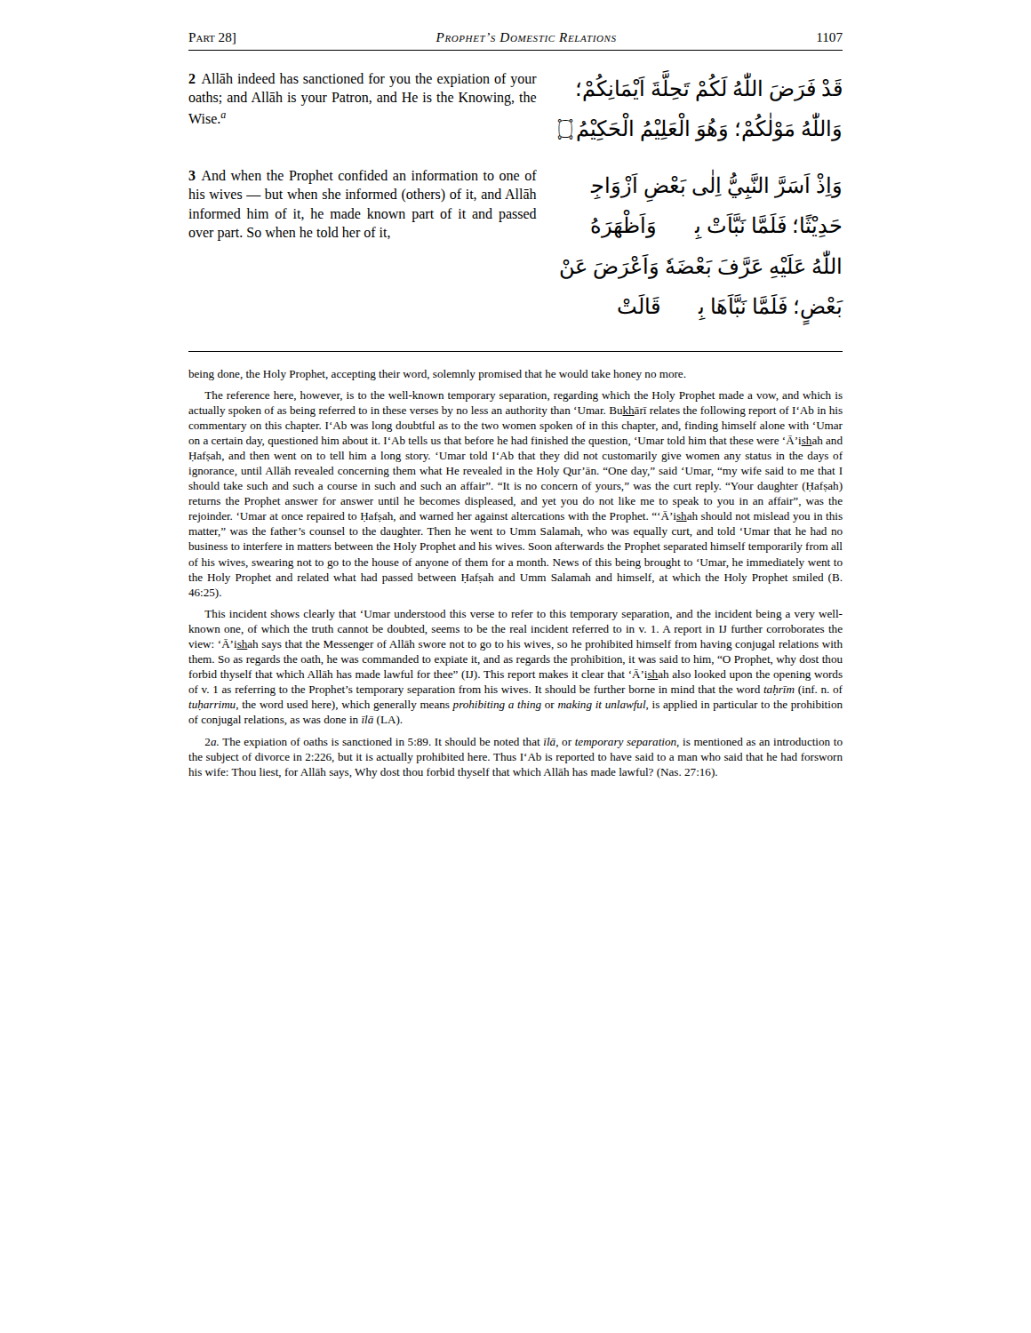Part 28] Prophet’s Domestic Relations 1107
2 Allāh indeed has sanctioned for you the expiation of your oaths; and Allāh is your Patron, and He is the Knowing, the Wise.a
قَدْ فَرَضَ اللّٰهُ لَكُمْ تَحِلَّةَ اَيْمَانِكُمْ؛ وَاللّٰهُ مَوْلٰكُمْ؛ وَهُوَ الْعَلِيْمُ الْحَكِيْمُ ۝
3 And when the Prophet confided an information to one of his wives — but when she informed (others) of it, and Allāh informed him of it, he made known part of it and passed over part. So when he told her of it,
وَاِذْ اَسَرَّ النَّبِيُّ اِلٰى بَعْضِ اَزْوَاجِهٖ حَدِيْثًا؛ فَلَمَّا نَبَّاَتْ بِهٖ وَاَظْهَرَهُ اللّٰهُ عَلَيْهِ عَرَّفَ بَعْضَهٗ وَاَعْرَضَ عَنْ بَعْضٍ؛ فَلَمَّا نَبَّاَهَا بِهٖ قَالَتْ
being done, the Holy Prophet, accepting their word, solemnly promised that he would take honey no more.
The reference here, however, is to the well-known temporary separation, regarding which the Holy Prophet made a vow, and which is actually spoken of as being referred to in these verses by no less an authority than ‘Umar. Bukhārī relates the following report of I‘Ab in his commentary on this chapter. I‘Ab was long doubtful as to the two women spoken of in this chapter, and, finding himself alone with ‘Umar on a certain day, questioned him about it. I‘Ab tells us that before he had finished the question, ‘Umar told him that these were ‘Ā’ishah and Ḥafṣah, and then went on to tell him a long story. ‘Umar told I‘Ab that they did not customarily give women any status in the days of ignorance, until Allāh revealed concerning them what He revealed in the Holy Qur’ān. “One day,” said ‘Umar, “my wife said to me that I should take such and such a course in such and such an affair”. “It is no concern of yours,” was the curt reply. “Your daughter (Ḥafṣah) returns the Prophet answer for answer until he becomes displeased, and yet you do not like me to speak to you in an affair”, was the rejoinder. ‘Umar at once repaired to Ḥafṣah, and warned her against altercations with the Prophet. “‘Ā’ishah should not mislead you in this matter,” was the father’s counsel to the daughter. Then he went to Umm Salamah, who was equally curt, and told ‘Umar that he had no business to interfere in matters between the Holy Prophet and his wives. Soon afterwards the Prophet separated himself temporarily from all of his wives, swearing not to go to the house of anyone of them for a month. News of this being brought to ‘Umar, he immediately went to the Holy Prophet and related what had passed between Ḥafṣah and Umm Salamah and himself, at which the Holy Prophet smiled (B. 46:25).
This incident shows clearly that ‘Umar understood this verse to refer to this temporary separation, and the incident being a very well-known one, of which the truth cannot be doubted, seems to be the real incident referred to in v. 1. A report in IJ further corroborates the view: ‘Ā’ishah says that the Messenger of Allāh swore not to go to his wives, so he prohibited himself from having conjugal relations with them. So as regards the oath, he was commanded to expiate it, and as regards the prohibition, it was said to him, “O Prophet, why dost thou forbid thyself that which Allāh has made lawful for thee” (IJ). This report makes it clear that ‘Ā’ishah also looked upon the opening words of v. 1 as referring to the Prophet’s temporary separation from his wives. It should be further borne in mind that the word taḥrīm (inf. n. of tuḥarrimu, the word used here), which generally means prohibiting a thing or making it unlawful, is applied in particular to the prohibition of conjugal relations, as was done in īlā (LA).
2a. The expiation of oaths is sanctioned in 5:89. It should be noted that īlā, or temporary separation, is mentioned as an introduction to the subject of divorce in 2:226, but it is actually prohibited here. Thus I‘Ab is reported to have said to a man who said that he had forsworn his wife: Thou liest, for Allāh says, Why dost thou forbid thyself that which Allāh has made lawful? (Nas. 27:16).